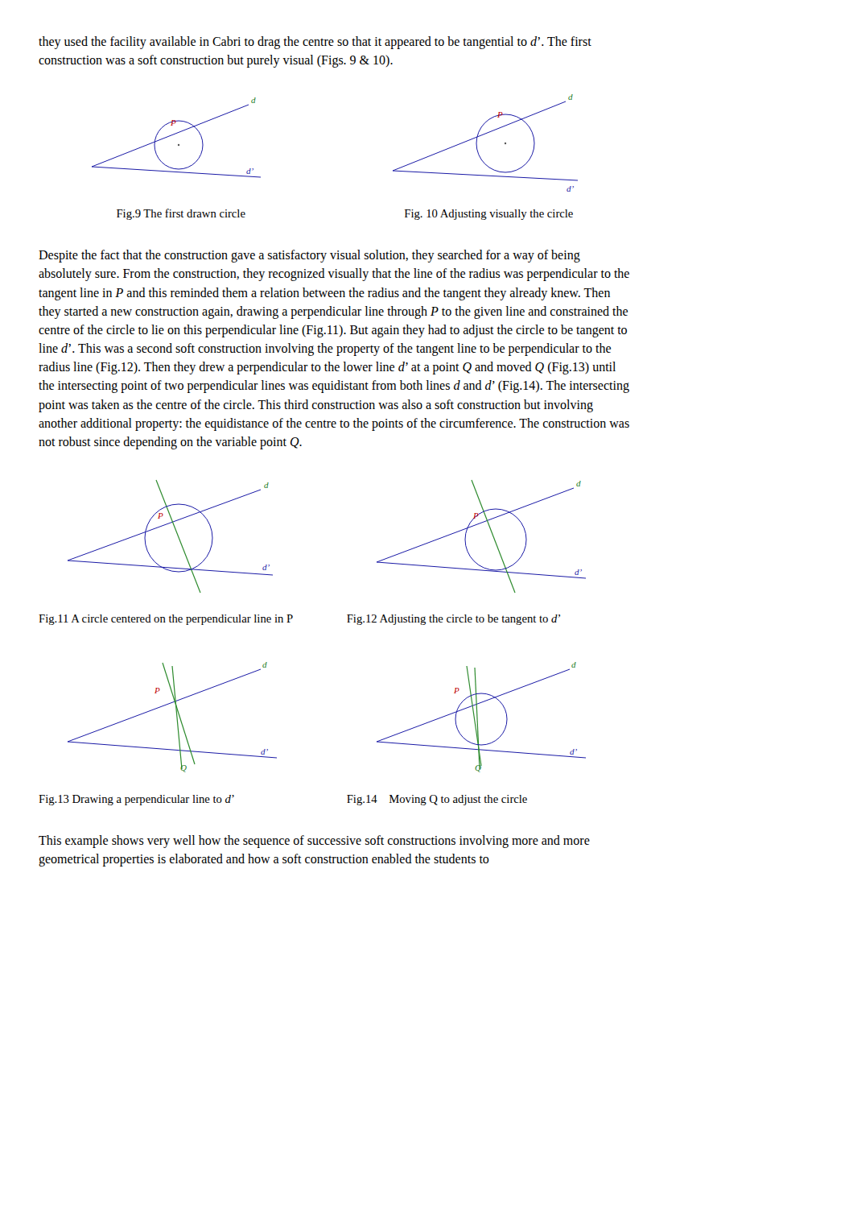they used the facility available in Cabri to drag the centre so that it appeared to be tangential to d’. The first construction was a soft construction but purely visual (Figs. 9 & 10).
P d d’
P d d’
Fig.9 The first drawn circle Fig. 10 Adjusting visually the circle
Despite the fact that the construction gave a satisfactory visual solution, they searched for a way of being absolutely sure. From the construction, they recognized visually that the line of the radius was perpendicular to the tangent line in P and this reminded them a relation between the radius and the tangent they already knew. Then they started a new construction again, drawing a perpendicular line through P to the given line and constrained the centre of the circle to lie on this perpendicular line (Fig.11). But again they had to adjust the circle to be tangent to line d’. This was a second soft construction involving the property of the tangent line to be perpendicular to the radius line (Fig.12). Then they drew a perpendicular to the lower line d’ at a point Q and moved Q (Fig.13) until the intersecting point of two perpendicular lines was equidistant from both lines d and d’ (Fig.14). The intersecting point was taken as the centre of the circle. This third construction was also a soft construction but involving another additional property: the equidistance of the centre to the points of the circumference. The construction was not robust since depending on the variable point Q.
P d d’
P d d’
Fig.11 A circle centered on the perpendicular line in P Fig.12 Adjusting the circle to be tangent to d’
P d d’ Q
P d d’ Q
Fig.13 Drawing a perpendicular line to d’ Fig.14 Moving Q to adjust the circle
This example shows very well how the sequence of successive soft constructions involving more and more geometrical properties is elaborated and how a soft construction enabled the students to